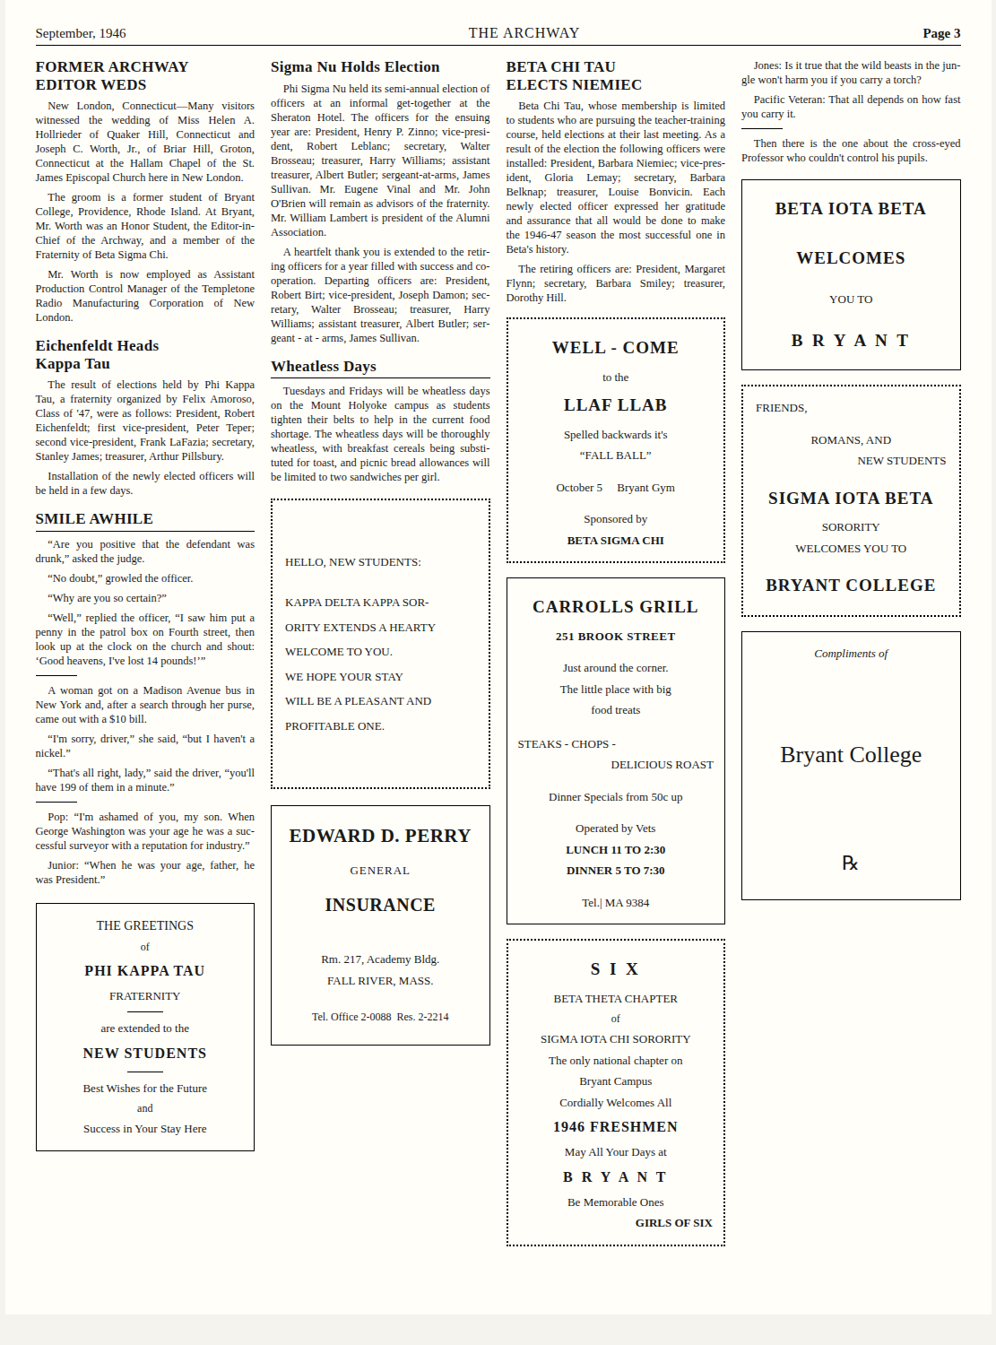September, 1946
THE ARCHWAY
Page 3
FORMER ARCHWAY
EDITOR WEDS
New London, Connecticut—Many visitors witnessed the wedding of Miss Helen A. Hollrieder of Quaker Hill, Connecticut and Joseph C. Worth, Jr., of Briar Hill, Groton, Connecticut at the Hallam Chapel of the St. James Episcopal Church here in New London.
The groom is a former student of Bryant College, Providence, Rhode Island. At Bryant, Mr. Worth was an Honor Student, the Editor-in-Chief of the Archway, and a member of the Fraternity of Beta Sigma Chi.
Mr. Worth is now employed as Assistant Production Control Manager of the Templetone Radio Manufacturing Corporation of New London.
Eichenfeldt Heads
Kappa Tau
The result of elections held by Phi Kappa Tau, a fraternity organized by Felix Amoroso, Class of '47, were as follows: President, Robert Eichenfeldt; first vice-president, Peter Teper; second vice-president, Frank LaFazia; secretary, Stanley James; treasurer, Arthur Pillsbury.
Installation of the newly elected officers will be held in a few days.
SMILE AWHILE
“Are you positive that the defendant was drunk,” asked the judge.
“No doubt,” growled the officer.
“Why are you so certain?”
“Well,” replied the officer, “I saw him put a penny in the patrol box on Fourth street, then look up at the clock on the church and shout: ‘Good heavens, I've lost 14 pounds!’”
A woman got on a Madison Avenue bus in New York and, after a search through her purse, came out with a $10 bill.
“I'm sorry, driver,” she said, “but I haven't a nickel.”
“That's all right, lady,” said the driver, “you'll have 199 of them in a minute.”
Pop: “I'm ashamed of you, my son. When George Washington was your age he was a successful surveyor with a reputation for industry.”
Junior: “When he was your age, father, he was President.”
THE GREETINGS
of
PHI KAPPA TAU
FRATERNITY
are extended to the
NEW STUDENTS
Best Wishes for the Future
and
Success in Your Stay Here
Sigma Nu Holds Election
Phi Sigma Nu held its semi-annual election of officers at an informal get-together at the Sheraton Hotel. The officers for the ensuing year are: President, Henry P. Zinno; vice-president, Robert Leblanc; secretary, Walter Brosseau; treasurer, Harry Williams; assistant treasurer, Albert Butler; sergeant-at-arms, James Sullivan. Mr. Eugene Vinal and Mr. John O'Brien will remain as advisors of the fraternity. Mr. William Lambert is president of the Alumni Association.
A heartfelt thank you is extended to the retiring officers for a year filled with success and cooperation. Departing officers are: President, Robert Birt; vice-president, Joseph Damon; secretary, Walter Brosseau; treasurer, Harry Williams; assistant treasurer, Albert Butler; sergeant - at - arms, James Sullivan.
Wheatless Days
Tuesdays and Fridays will be wheatless days on the Mount Holyoke campus as students tighten their belts to help in the current food shortage. The wheatless days will be thoroughly wheatless, with breakfast cereals being substituted for toast, and picnic bread allowances will be limited to two sandwiches per girl.
HELLO, NEW STUDENTS:
KAPPA DELTA KAPPA SOR-
ORITY EXTENDS A HEARTY
WELCOME TO YOU.
WE HOPE YOUR STAY
WILL BE A PLEASANT AND
PROFITABLE ONE.
EDWARD D. PERRY
GENERAL
INSURANCE
Rm. 217, Academy Bldg.
FALL RIVER, MASS.
Tel. Office 2-0088 Res. 2-2214
BETA CHI TAU
ELECTS NIEMIEC
Beta Chi Tau, whose membership is limited to students who are pursuing the teacher-training course, held elections at their last meeting. As a result of the election the following officers were installed: President, Barbara Niemiec; vice-president, Gloria Lemay; secretary, Barbara Belknap; treasurer, Louise Bonvicin. Each newly elected officer expressed her gratitude and assurance that all would be done to make the 1946-47 season the most successful one in Beta's history.
The retiring officers are: President, Margaret Flynn; secretary, Barbara Smiley; treasurer, Dorothy Hill.
WELL - COME
to the
LLAF LLAB
Spelled backwards it's
“FALL BALL”
October 5 Bryant Gym
Sponsored by
BETA SIGMA CHI
CARROLLS GRILL
251 BROOK STREET
Just around the corner.
The little place with big
food treats
STEAKS - CHOPS -
DELICIOUS ROAST
Dinner Specials from 50c up
Operated by Vets
LUNCH 11 TO 2:30
DINNER 5 TO 7:30
Tel.| MA 9384
S I X
BETA THETA CHAPTER
of
SIGMA IOTA CHI SORORITY
The only national chapter on
Bryant Campus
Cordially Welcomes All
1946 FRESHMEN
May All Your Days at
B R Y A N T
Be Memorable Ones
GIRLS OF SIX
Jones: Is it true that the wild beasts in the jungle won't harm you if you carry a torch?
Pacific Veteran: That all depends on how fast you carry it.
Then there is the one about the cross-eyed Professor who couldn't control his pupils.
BETA IOTA BETA
WELCOMES
YOU TO
B R Y A N T
FRIENDS,
ROMANS, AND
NEW STUDENTS
SIGMA IOTA BETA
SORORITY
WELCOMES YOU TO
BRYANT COLLEGE
Compliments of
Bryant College
℞